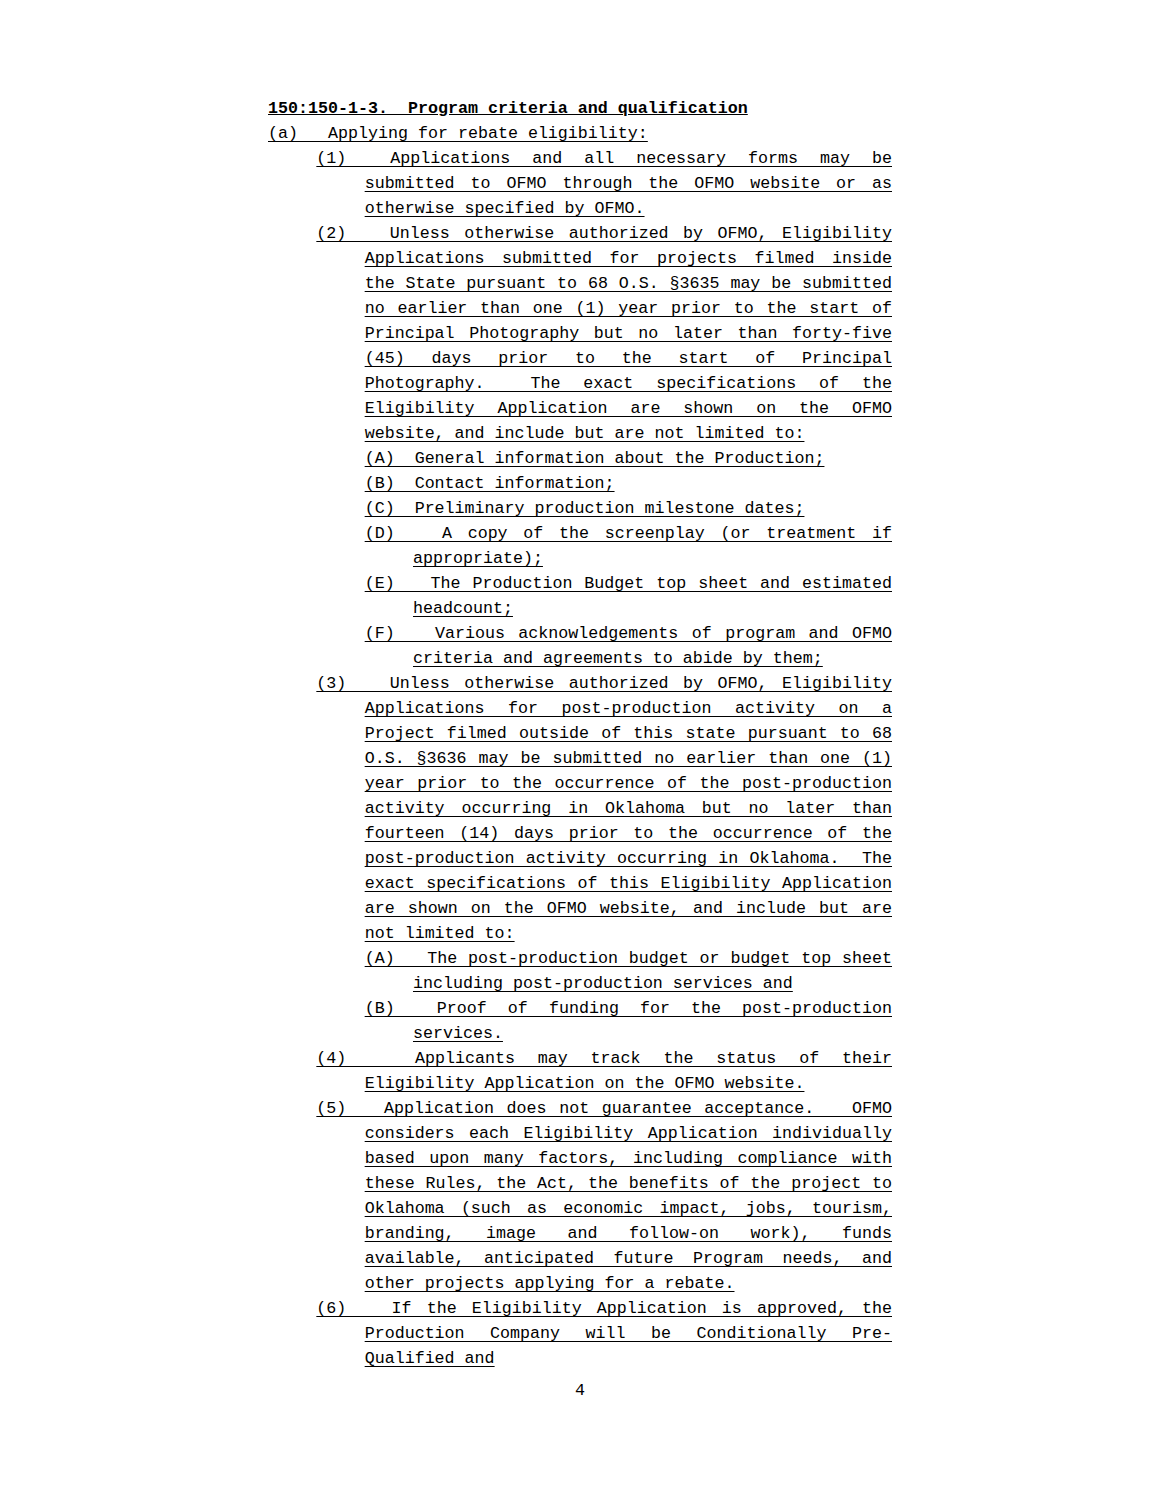150:150-1-3. Program criteria and qualification
(a) Applying for rebate eligibility:
(1) Applications and all necessary forms may be submitted to OFMO through the OFMO website or as otherwise specified by OFMO.
(2) Unless otherwise authorized by OFMO, Eligibility Applications submitted for projects filmed inside the State pursuant to 68 O.S. §3635 may be submitted no earlier than one (1) year prior to the start of Principal Photography but no later than forty-five (45) days prior to the start of Principal Photography. The exact specifications of the Eligibility Application are shown on the OFMO website, and include but are not limited to:
(A) General information about the Production;
(B) Contact information;
(C) Preliminary production milestone dates;
(D) A copy of the screenplay (or treatment if appropriate);
(E) The Production Budget top sheet and estimated headcount;
(F) Various acknowledgements of program and OFMO criteria and agreements to abide by them;
(3) Unless otherwise authorized by OFMO, Eligibility Applications for post-production activity on a Project filmed outside of this state pursuant to 68 O.S. §3636 may be submitted no earlier than one (1) year prior to the occurrence of the post-production activity occurring in Oklahoma but no later than fourteen (14) days prior to the occurrence of the post-production activity occurring in Oklahoma. The exact specifications of this Eligibility Application are shown on the OFMO website, and include but are not limited to:
(A) The post-production budget or budget top sheet including post-production services and
(B) Proof of funding for the post-production services.
(4) Applicants may track the status of their Eligibility Application on the OFMO website.
(5) Application does not guarantee acceptance. OFMO considers each Eligibility Application individually based upon many factors, including compliance with these Rules, the Act, the benefits of the project to Oklahoma (such as economic impact, jobs, tourism, branding, image and follow-on work), funds available, anticipated future Program needs, and other projects applying for a rebate.
(6) If the Eligibility Application is approved, the Production Company will be Conditionally Pre-Qualified and
4